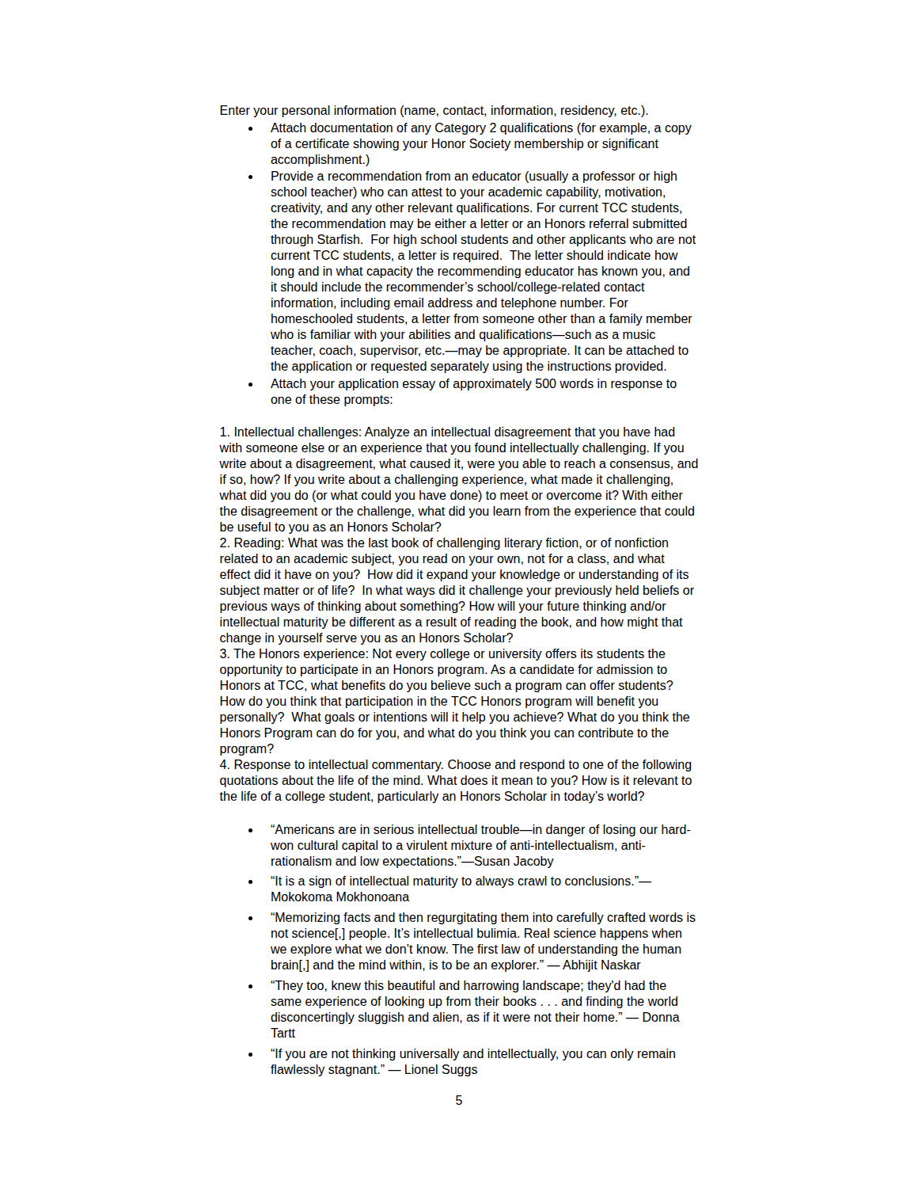Enter your personal information (name, contact, information, residency, etc.).
Attach documentation of any Category 2 qualifications (for example, a copy of a certificate showing your Honor Society membership or significant accomplishment.)
Provide a recommendation from an educator (usually a professor or high school teacher) who can attest to your academic capability, motivation, creativity, and any other relevant qualifications. For current TCC students, the recommendation may be either a letter or an Honors referral submitted through Starfish. For high school students and other applicants who are not current TCC students, a letter is required. The letter should indicate how long and in what capacity the recommending educator has known you, and it should include the recommender’s school/college-related contact information, including email address and telephone number. For homeschooled students, a letter from someone other than a family member who is familiar with your abilities and qualifications—such as a music teacher, coach, supervisor, etc.—may be appropriate. It can be attached to the application or requested separately using the instructions provided.
Attach your application essay of approximately 500 words in response to one of these prompts:
1. Intellectual challenges: Analyze an intellectual disagreement that you have had with someone else or an experience that you found intellectually challenging. If you write about a disagreement, what caused it, were you able to reach a consensus, and if so, how? If you write about a challenging experience, what made it challenging, what did you do (or what could you have done) to meet or overcome it? With either the disagreement or the challenge, what did you learn from the experience that could be useful to you as an Honors Scholar?
2. Reading: What was the last book of challenging literary fiction, or of nonfiction related to an academic subject, you read on your own, not for a class, and what effect did it have on you? How did it expand your knowledge or understanding of its subject matter or of life? In what ways did it challenge your previously held beliefs or previous ways of thinking about something? How will your future thinking and/or intellectual maturity be different as a result of reading the book, and how might that change in yourself serve you as an Honors Scholar?
3. The Honors experience: Not every college or university offers its students the opportunity to participate in an Honors program. As a candidate for admission to Honors at TCC, what benefits do you believe such a program can offer students? How do you think that participation in the TCC Honors program will benefit you personally? What goals or intentions will it help you achieve? What do you think the Honors Program can do for you, and what do you think you can contribute to the program?
4. Response to intellectual commentary. Choose and respond to one of the following quotations about the life of the mind. What does it mean to you? How is it relevant to the life of a college student, particularly an Honors Scholar in today’s world?
“Americans are in serious intellectual trouble—in danger of losing our hard-won cultural capital to a virulent mixture of anti-intellectualism, anti-rationalism and low expectations.”—Susan Jacoby
“It is a sign of intellectual maturity to always crawl to conclusions.”—Mokokoma Mokhonoana
“Memorizing facts and then regurgitating them into carefully crafted words is not science[,] people. It’s intellectual bulimia. Real science happens when we explore what we don’t know. The first law of understanding the human brain[,] and the mind within, is to be an explorer.” — Abhijit Naskar
“They too, knew this beautiful and harrowing landscape; they'd had the same experience of looking up from their books . . . and finding the world disconcertingly sluggish and alien, as if it were not their home.” — Donna Tartt
“If you are not thinking universally and intellectually, you can only remain flawlessly stagnant.” — Lionel Suggs
5